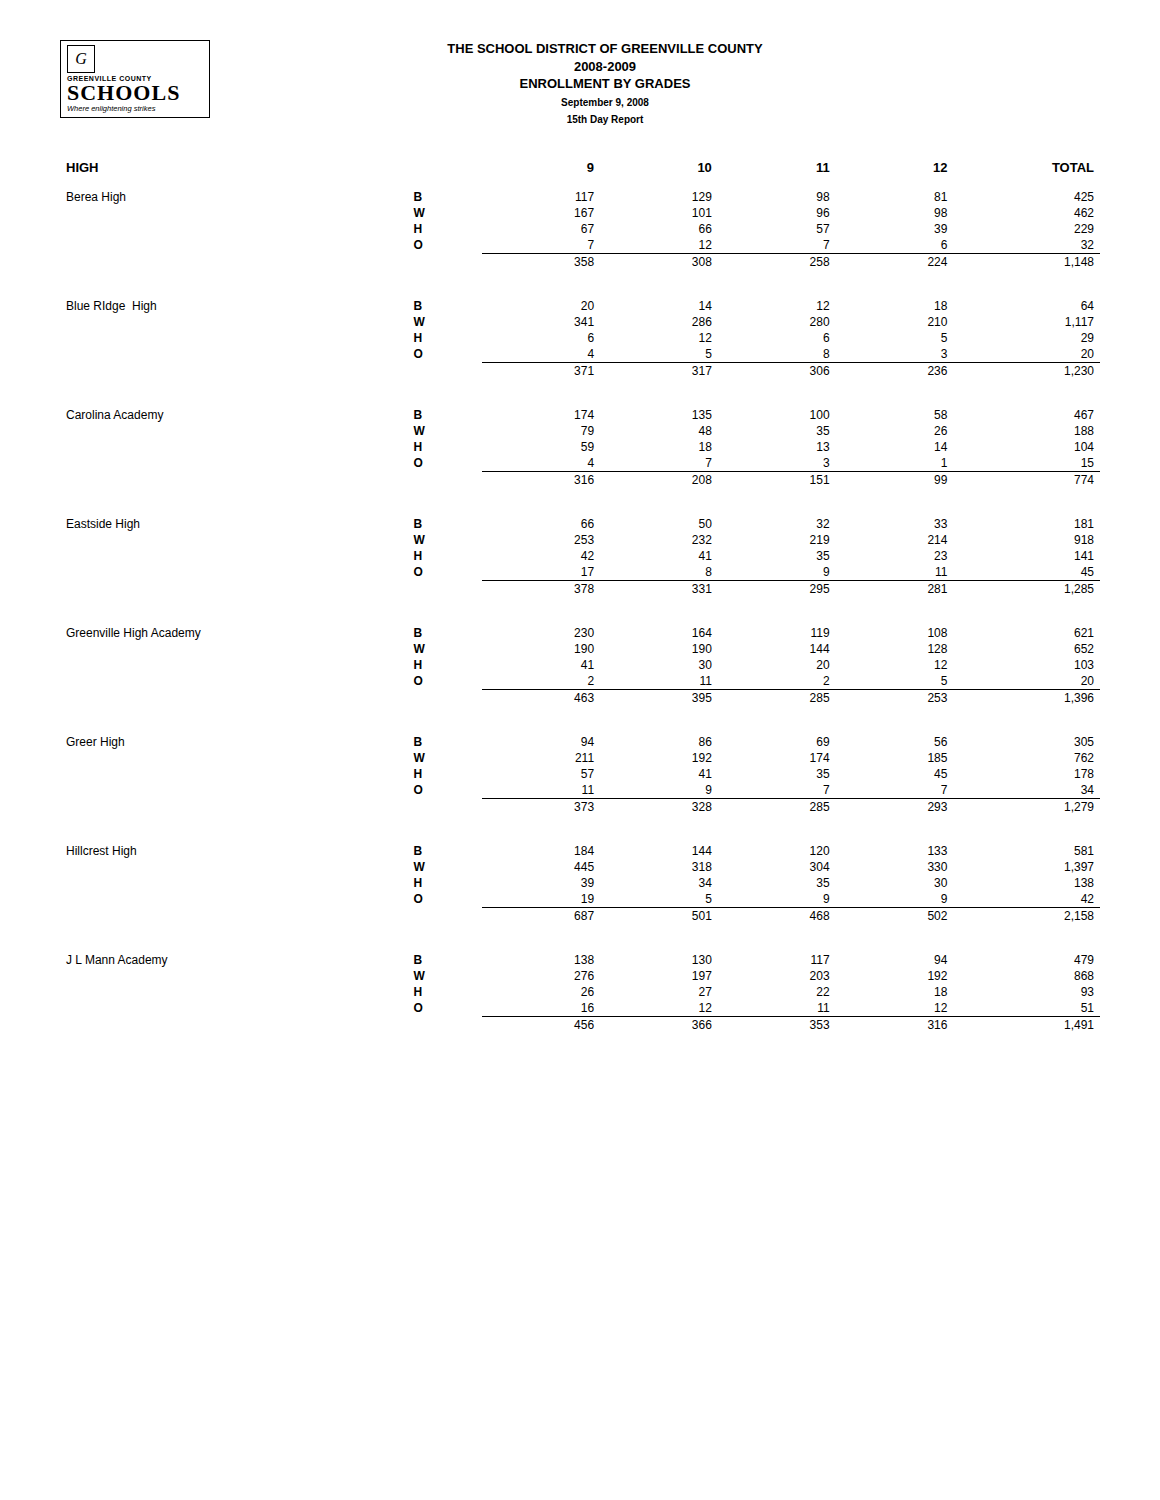G
GREENVILLE COUNTY
SCHOOLS
Where enlightening strikes
THE SCHOOL DISTRICT OF GREENVILLE COUNTY
2008-2009
ENROLLMENT BY GRADES
September 9, 2008
15th Day Report
| HIGH | | 9 | 10 | 11 | 12 | TOTAL |
| --- | --- | --- | --- | --- | --- | --- |
| Berea High | B | 117 | 129 | 98 | 81 | 425 |
| | W | 167 | 101 | 96 | 98 | 462 |
| | H | 67 | 66 | 57 | 39 | 229 |
| | O | 7 | 12 | 7 | 6 | 32 |
| | | 358 | 308 | 258 | 224 | 1,148 |
| Blue RIdge High | B | 20 | 14 | 12 | 18 | 64 |
| | W | 341 | 286 | 280 | 210 | 1,117 |
| | H | 6 | 12 | 6 | 5 | 29 |
| | O | 4 | 5 | 8 | 3 | 20 |
| | | 371 | 317 | 306 | 236 | 1,230 |
| Carolina Academy | B | 174 | 135 | 100 | 58 | 467 |
| | W | 79 | 48 | 35 | 26 | 188 |
| | H | 59 | 18 | 13 | 14 | 104 |
| | O | 4 | 7 | 3 | 1 | 15 |
| | | 316 | 208 | 151 | 99 | 774 |
| Eastside High | B | 66 | 50 | 32 | 33 | 181 |
| | W | 253 | 232 | 219 | 214 | 918 |
| | H | 42 | 41 | 35 | 23 | 141 |
| | O | 17 | 8 | 9 | 11 | 45 |
| | | 378 | 331 | 295 | 281 | 1,285 |
| Greenville High Academy | B | 230 | 164 | 119 | 108 | 621 |
| | W | 190 | 190 | 144 | 128 | 652 |
| | H | 41 | 30 | 20 | 12 | 103 |
| | O | 2 | 11 | 2 | 5 | 20 |
| | | 463 | 395 | 285 | 253 | 1,396 |
| Greer High | B | 94 | 86 | 69 | 56 | 305 |
| | W | 211 | 192 | 174 | 185 | 762 |
| | H | 57 | 41 | 35 | 45 | 178 |
| | O | 11 | 9 | 7 | 7 | 34 |
| | | 373 | 328 | 285 | 293 | 1,279 |
| Hillcrest High | B | 184 | 144 | 120 | 133 | 581 |
| | W | 445 | 318 | 304 | 330 | 1,397 |
| | H | 39 | 34 | 35 | 30 | 138 |
| | O | 19 | 5 | 9 | 9 | 42 |
| | | 687 | 501 | 468 | 502 | 2,158 |
| J L Mann Academy | B | 138 | 130 | 117 | 94 | 479 |
| | W | 276 | 197 | 203 | 192 | 868 |
| | H | 26 | 27 | 22 | 18 | 93 |
| | O | 16 | 12 | 11 | 12 | 51 |
| | | 456 | 366 | 353 | 316 | 1,491 |